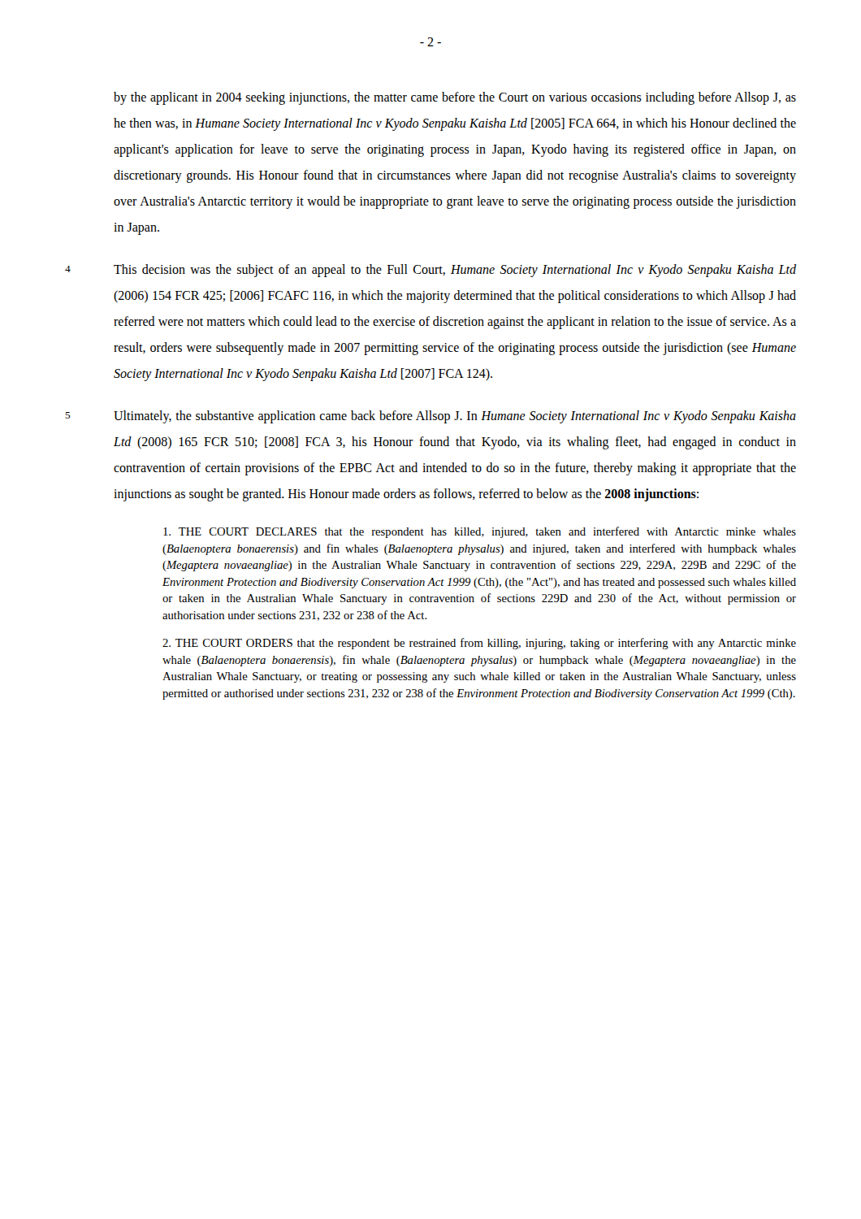- 2 -
by the applicant in 2004 seeking injunctions, the matter came before the Court on various occasions including before Allsop J, as he then was, in Humane Society International Inc v Kyodo Senpaku Kaisha Ltd [2005] FCA 664, in which his Honour declined the applicant's application for leave to serve the originating process in Japan, Kyodo having its registered office in Japan, on discretionary grounds. His Honour found that in circumstances where Japan did not recognise Australia's claims to sovereignty over Australia's Antarctic territory it would be inappropriate to grant leave to serve the originating process outside the jurisdiction in Japan.
4
This decision was the subject of an appeal to the Full Court, Humane Society International Inc v Kyodo Senpaku Kaisha Ltd (2006) 154 FCR 425; [2006] FCAFC 116, in which the majority determined that the political considerations to which Allsop J had referred were not matters which could lead to the exercise of discretion against the applicant in relation to the issue of service. As a result, orders were subsequently made in 2007 permitting service of the originating process outside the jurisdiction (see Humane Society International Inc v Kyodo Senpaku Kaisha Ltd [2007] FCA 124).
5
Ultimately, the substantive application came back before Allsop J. In Humane Society International Inc v Kyodo Senpaku Kaisha Ltd (2008) 165 FCR 510; [2008] FCA 3, his Honour found that Kyodo, via its whaling fleet, had engaged in conduct in contravention of certain provisions of the EPBC Act and intended to do so in the future, thereby making it appropriate that the injunctions as sought be granted. His Honour made orders as follows, referred to below as the 2008 injunctions:
1. THE COURT DECLARES that the respondent has killed, injured, taken and interfered with Antarctic minke whales (Balaenoptera bonaerensis) and fin whales (Balaenoptera physalus) and injured, taken and interfered with humpback whales (Megaptera novaeangliae) in the Australian Whale Sanctuary in contravention of sections 229, 229A, 229B and 229C of the Environment Protection and Biodiversity Conservation Act 1999 (Cth), (the "Act"), and has treated and possessed such whales killed or taken in the Australian Whale Sanctuary in contravention of sections 229D and 230 of the Act, without permission or authorisation under sections 231, 232 or 238 of the Act.
2. THE COURT ORDERS that the respondent be restrained from killing, injuring, taking or interfering with any Antarctic minke whale (Balaenoptera bonaerensis), fin whale (Balaenoptera physalus) or humpback whale (Megaptera novaeangliae) in the Australian Whale Sanctuary, or treating or possessing any such whale killed or taken in the Australian Whale Sanctuary, unless permitted or authorised under sections 231, 232 or 238 of the Environment Protection and Biodiversity Conservation Act 1999 (Cth).